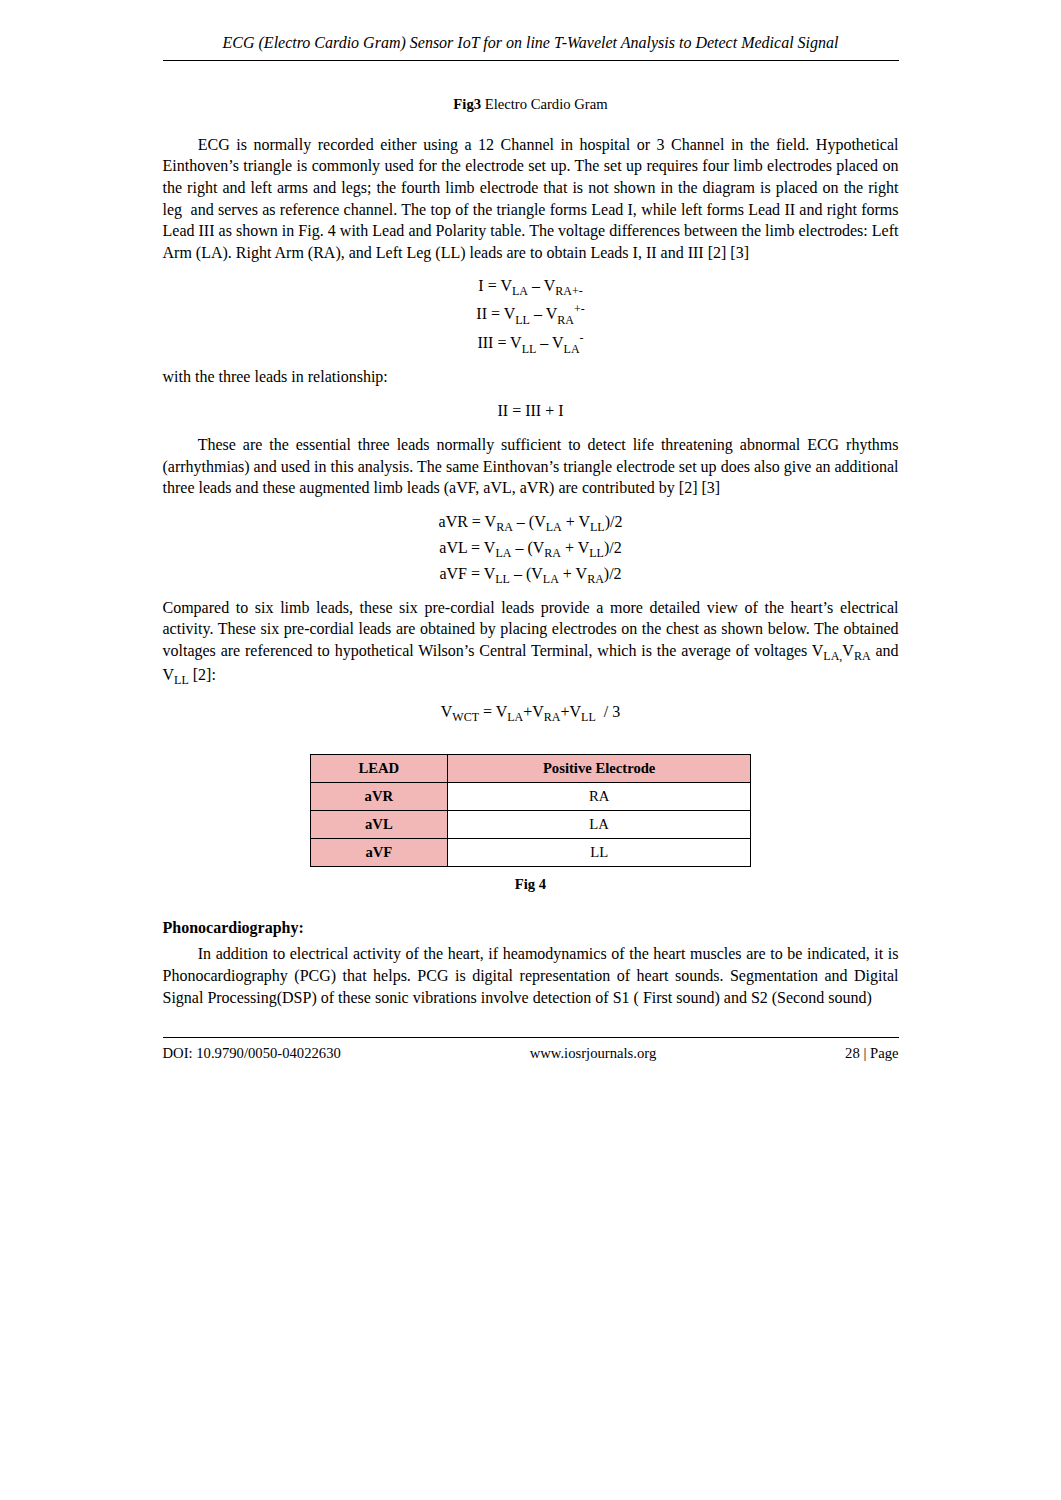ECG (Electro Cardio Gram) Sensor IoT for on line T-Wavelet Analysis to Detect Medical Signal
Fig3 Electro Cardio Gram
ECG is normally recorded either using a 12 Channel in hospital or 3 Channel in the field. Hypothetical Einthoven’s triangle is commonly used for the electrode set up. The set up requires four limb electrodes placed on the right and left arms and legs; the fourth limb electrode that is not shown in the diagram is placed on the right leg and serves as reference channel. The top of the triangle forms Lead I, while left forms Lead II and right forms Lead III as shown in Fig. 4 with Lead and Polarity table. The voltage differences between the limb electrodes: Left Arm (LA). Right Arm (RA), and Left Leg (LL) leads are to obtain Leads I, II and III [2] [3]
I = VLA – VRA+-
II = VLL – VRA+-
III = VLL – VLA-
with the three leads in relationship:
II = III + I
These are the essential three leads normally sufficient to detect life threatening abnormal ECG rhythms (arrhythmias) and used in this analysis. The same Einthovan’s triangle electrode set up does also give an additional three leads and these augmented limb leads (aVF, aVL, aVR) are contributed by [2] [3]
aVR = VRA – (VLA + VLL)/2
aVL = VLA – (VRA + VLL)/2
aVF = VLL – (VLA + VRA)/2
Compared to six limb leads, these six pre-cordial leads provide a more detailed view of the heart’s electrical activity. These six pre-cordial leads are obtained by placing electrodes on the chest as shown below. The obtained voltages are referenced to hypothetical Wilson’s Central Terminal, which is the average of voltages VLA,VRA and VLL [2]:
VWCT = VLA+VRA+VLL / 3
| LEAD | Positive Electrode |
| --- | --- |
| aVR | RA |
| aVL | LA |
| aVF | LL |
Fig 4
Phonocardiography:
In addition to electrical activity of the heart, if heamodynamics of the heart muscles are to be indicated, it is Phonocardiography (PCG) that helps. PCG is digital representation of heart sounds. Segmentation and Digital Signal Processing(DSP) of these sonic vibrations involve detection of S1 ( First sound) and S2 (Second sound)
DOI: 10.9790/0050-04022630 www.iosrjournals.org 28 | Page